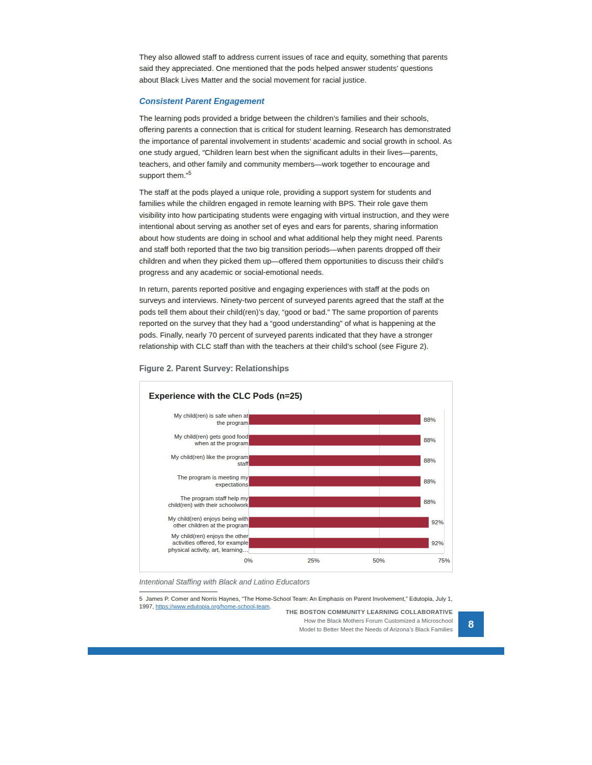They also allowed staff to address current issues of race and equity, something that parents said they appreciated. One mentioned that the pods helped answer students’ questions about Black Lives Matter and the social movement for racial justice.
Consistent Parent Engagement
The learning pods provided a bridge between the children’s families and their schools, offering parents a connection that is critical for student learning. Research has demonstrated the importance of parental involvement in students’ academic and social growth in school. As one study argued, “Children learn best when the significant adults in their lives—parents, teachers, and other family and community members—work together to encourage and support them.”5
The staff at the pods played a unique role, providing a support system for students and families while the children engaged in remote learning with BPS. Their role gave them visibility into how participating students were engaging with virtual instruction, and they were intentional about serving as another set of eyes and ears for parents, sharing information about how students are doing in school and what additional help they might need. Parents and staff both reported that the two big transition periods—when parents dropped off their children and when they picked them up—offered them opportunities to discuss their child’s progress and any academic or social-emotional needs.
In return, parents reported positive and engaging experiences with staff at the pods on surveys and interviews. Ninety-two percent of surveyed parents agreed that the staff at the pods tell them about their child(ren)’s day, “good or bad.” The same proportion of parents reported on the survey that they had a “good understanding” of what is happening at the pods. Finally, nearly 70 percent of surveyed parents indicated that they have a stronger relationship with CLC staff than with the teachers at their child’s school (see Figure 2).
Figure 2. Parent Survey: Relationships
Experience with the CLC Pods (n=25)
| My child(ren) is safe when at the program | 88% |
| My child(ren) gets good food when at the program | 88% |
| My child(ren) like the program staff | 88% |
| The program is meeting my expectations | 88% |
| The program staff help my child(ren) with their schoolwork | 88% |
| My child(ren) enjoys being with other children at the program | 92% |
| My child(ren) enjoys the other activities offered, for example physical activity, art, learning… | 92% |
| | 0% 25% 50% 75% |
Intentional Staffing with Black and Latino Educators
5 James P. Comer and Norris Haynes, “The Home-School Team: An Emphasis on Parent Involvement,” Edutopia, July 1, 1997, https://www.edutopia.org/home-school-team.
The Boston Community Learning Collaborative
How the Black Mothers Forum Customized a Microschool
Model to Better Meet the Needs of Arizona’s Black Families
8